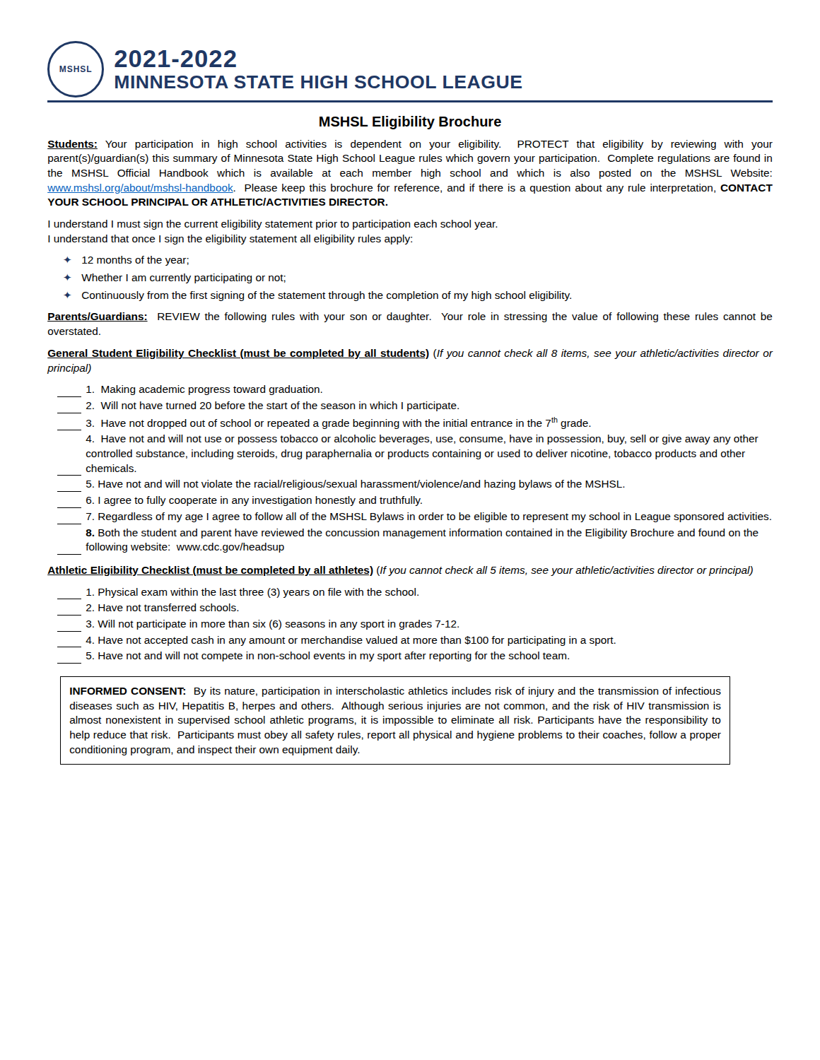MSHSL
2021-2022
MINNESOTA STATE HIGH SCHOOL LEAGUE
MSHSL Eligibility Brochure
Students: Your participation in high school activities is dependent on your eligibility. PROTECT that eligibility by reviewing with your parent(s)/guardian(s) this summary of Minnesota State High School League rules which govern your participation. Complete regulations are found in the MSHSL Official Handbook which is available at each member high school and which is also posted on the MSHSL Website: www.mshsl.org/about/mshsl-handbook. Please keep this brochure for reference, and if there is a question about any rule interpretation, CONTACT YOUR SCHOOL PRINCIPAL OR ATHLETIC/ACTIVITIES DIRECTOR.
I understand I must sign the current eligibility statement prior to participation each school year.
I understand that once I sign the eligibility statement all eligibility rules apply:
12 months of the year;
Whether I am currently participating or not;
Continuously from the first signing of the statement through the completion of my high school eligibility.
Parents/Guardians: REVIEW the following rules with your son or daughter. Your role in stressing the value of following these rules cannot be overstated.
General Student Eligibility Checklist (must be completed by all students) (If you cannot check all 8 items, see your athletic/activities director or principal)
1. Making academic progress toward graduation.
2. Will not have turned 20 before the start of the season in which I participate.
3. Have not dropped out of school or repeated a grade beginning with the initial entrance in the 7th grade.
4. Have not and will not use or possess tobacco or alcoholic beverages, use, consume, have in possession, buy, sell or give away any other controlled substance, including steroids, drug paraphernalia or products containing or used to deliver nicotine, tobacco products and other chemicals.
5. Have not and will not violate the racial/religious/sexual harassment/violence/and hazing bylaws of the MSHSL.
6. I agree to fully cooperate in any investigation honestly and truthfully.
7. Regardless of my age I agree to follow all of the MSHSL Bylaws in order to be eligible to represent my school in League sponsored activities.
8. Both the student and parent have reviewed the concussion management information contained in the Eligibility Brochure and found on the following website: www.cdc.gov/headsup
Athletic Eligibility Checklist (must be completed by all athletes) (If you cannot check all 5 items, see your athletic/activities director or principal)
1. Physical exam within the last three (3) years on file with the school.
2. Have not transferred schools.
3. Will not participate in more than six (6) seasons in any sport in grades 7-12.
4. Have not accepted cash in any amount or merchandise valued at more than $100 for participating in a sport.
5. Have not and will not compete in non-school events in my sport after reporting for the school team.
INFORMED CONSENT: By its nature, participation in interscholastic athletics includes risk of injury and the transmission of infectious diseases such as HIV, Hepatitis B, herpes and others. Although serious injuries are not common, and the risk of HIV transmission is almost nonexistent in supervised school athletic programs, it is impossible to eliminate all risk. Participants have the responsibility to help reduce that risk. Participants must obey all safety rules, report all physical and hygiene problems to their coaches, follow a proper conditioning program, and inspect their own equipment daily.